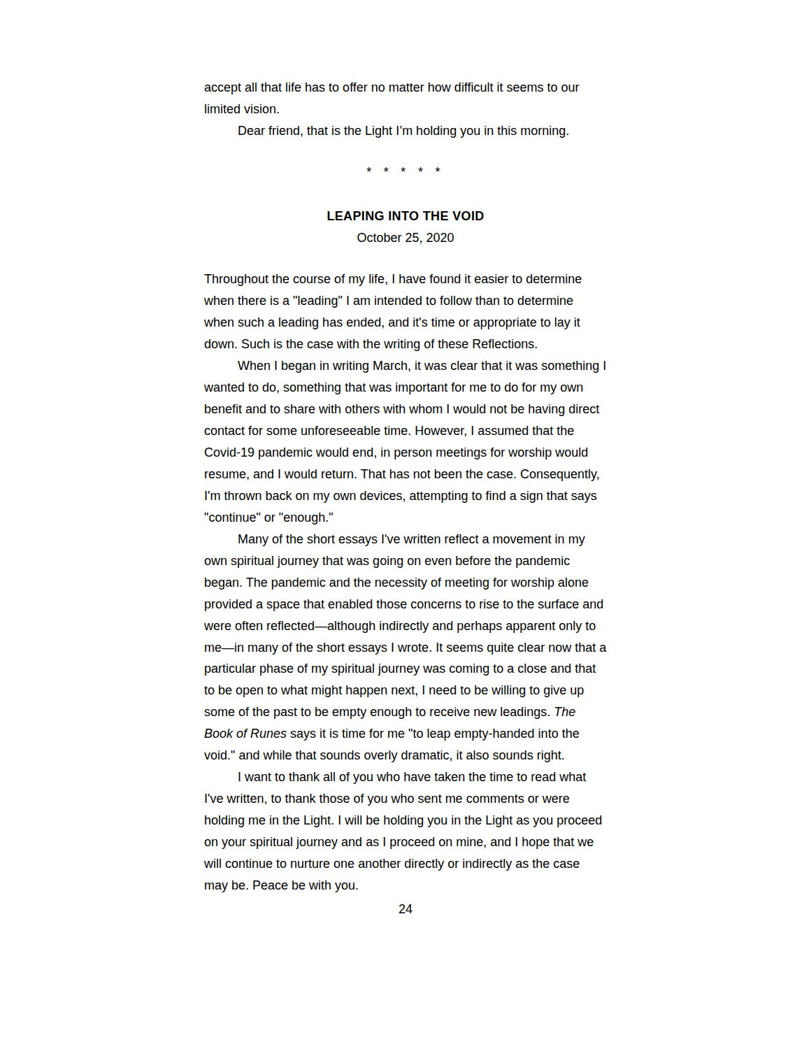accept all that life has to offer no matter how difficult it seems to our limited vision.
Dear friend, that is the Light I’m holding you in this morning.
* * * * *
LEAPING INTO THE VOID
October 25, 2020
Throughout the course of my life, I have found it easier to determine when there is a "leading" I am intended to follow than to determine when such a leading has ended, and it's time or appropriate to lay it down. Such is the case with the writing of these Reflections.
When I began in writing March, it was clear that it was something I wanted to do, something that was important for me to do for my own benefit and to share with others with whom I would not be having direct contact for some unforeseeable time. However, I assumed that the Covid-19 pandemic would end, in person meetings for worship would resume, and I would return. That has not been the case. Consequently, I'm thrown back on my own devices, attempting to find a sign that says "continue" or "enough."
Many of the short essays I've written reflect a movement in my own spiritual journey that was going on even before the pandemic began. The pandemic and the necessity of meeting for worship alone provided a space that enabled those concerns to rise to the surface and were often reflected—although indirectly and perhaps apparent only to me—in many of the short essays I wrote. It seems quite clear now that a particular phase of my spiritual journey was coming to a close and that to be open to what might happen next, I need to be willing to give up some of the past to be empty enough to receive new leadings. The Book of Runes says it is time for me "to leap empty-handed into the void." and while that sounds overly dramatic, it also sounds right.
I want to thank all of you who have taken the time to read what I've written, to thank those of you who sent me comments or were holding me in the Light. I will be holding you in the Light as you proceed on your spiritual journey and as I proceed on mine, and I hope that we will continue to nurture one another directly or indirectly as the case may be. Peace be with you.
24